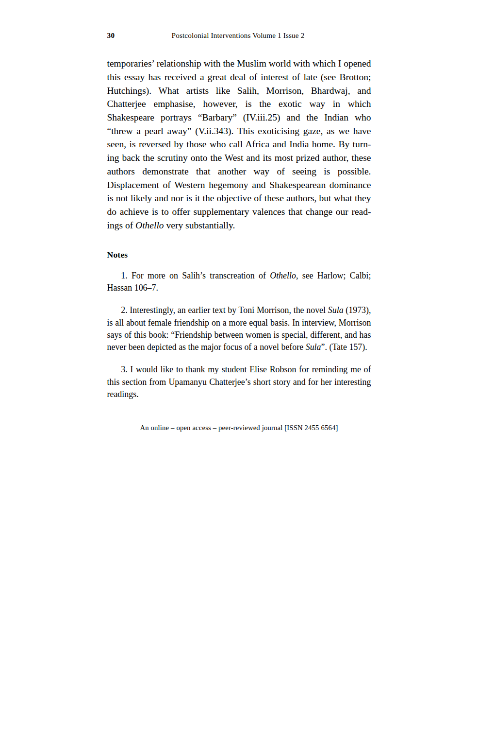30
Postcolonial Interventions Volume 1 Issue 2
temporaries’ relationship with the Muslim world with which I opened this essay has received a great deal of interest of late (see Brotton; Hutchings). What artists like Salih, Morrison, Bhardwaj, and Chatterjee emphasise, however, is the exotic way in which Shakespeare portrays “Barbary” (IV.iii.25) and the Indian who “threw a pearl away” (V.ii.343). This exoticising gaze, as we have seen, is reversed by those who call Africa and India home. By turning back the scrutiny onto the West and its most prized author, these authors demonstrate that another way of seeing is possible. Displacement of Western hegemony and Shakespearean dominance is not likely and nor is it the objective of these authors, but what they do achieve is to offer supplementary valences that change our readings of Othello very substantially.
Notes
For more on Salih’s transcreation of Othello, see Harlow; Calbi; Hassan 106–7.
Interestingly, an earlier text by Toni Morrison, the novel Sula (1973), is all about female friendship on a more equal basis. In interview, Morrison says of this book: “Friendship between women is special, different, and has never been depicted as the major focus of a novel before Sula”. (Tate 157).
I would like to thank my student Elise Robson for reminding me of this section from Upamanyu Chatterjee’s short story and for her interesting readings.
An online – open access – peer-reviewed journal [ISSN 2455 6564]